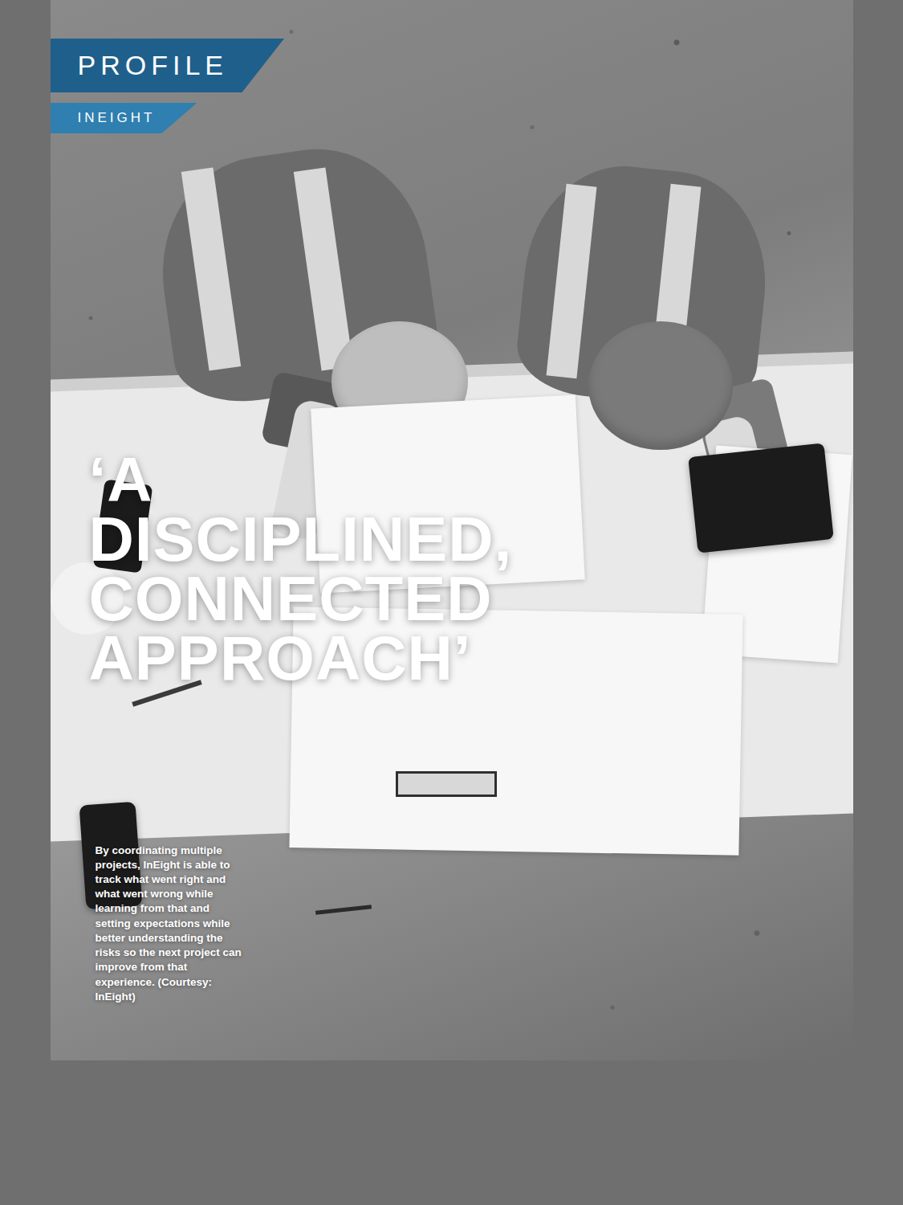PROFILE
INEIGHT
‘A DISCIPLINED, CONNECTED APPROACH’
By coordinating multiple projects, InEight is able to track what went right and what went wrong while learning from that and setting expectations while better understanding the risks so the next project can improve from that experience. (Courtesy: InEight)